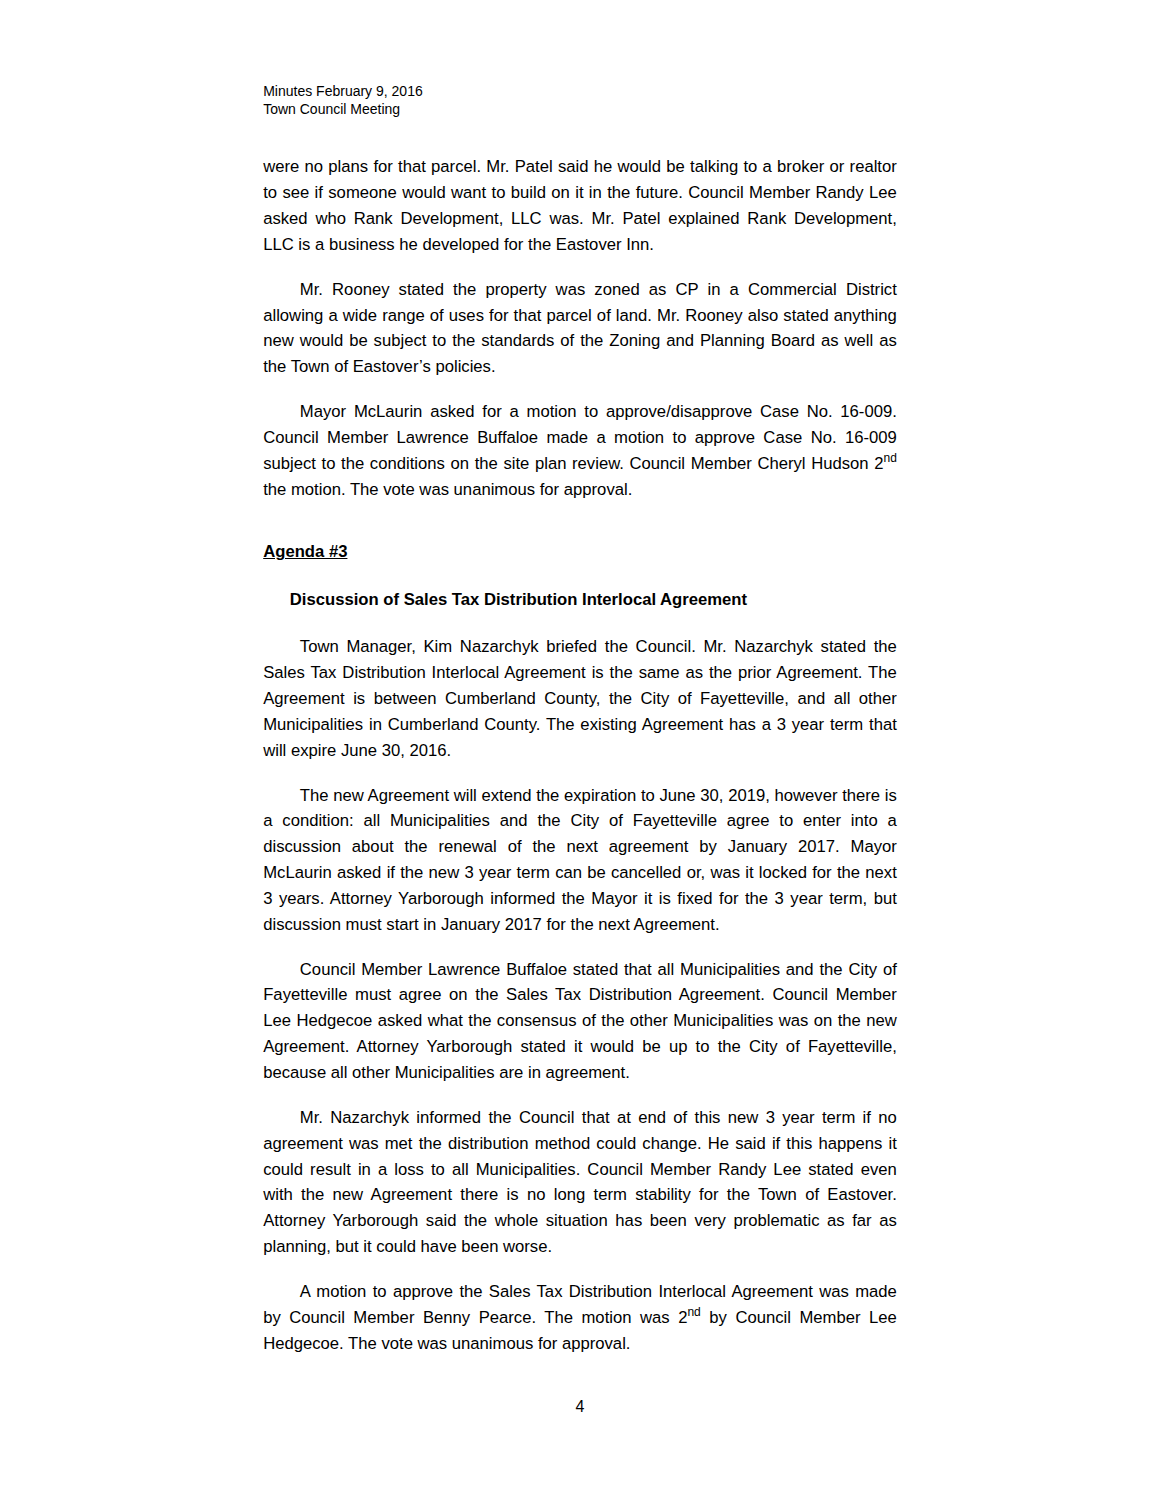Minutes February 9, 2016
Town Council Meeting
were no plans for that parcel. Mr. Patel said he would be talking to a broker or realtor to see if someone would want to build on it in the future. Council Member Randy Lee asked who Rank Development, LLC was. Mr. Patel explained Rank Development, LLC is a business he developed for the Eastover Inn.
Mr. Rooney stated the property was zoned as CP in a Commercial District allowing a wide range of uses for that parcel of land. Mr. Rooney also stated anything new would be subject to the standards of the Zoning and Planning Board as well as the Town of Eastover’s policies.
Mayor McLaurin asked for a motion to approve/disapprove Case No. 16-009. Council Member Lawrence Buffaloe made a motion to approve Case No. 16-009 subject to the conditions on the site plan review. Council Member Cheryl Hudson 2nd the motion. The vote was unanimous for approval.
Agenda #3
Discussion of Sales Tax Distribution Interlocal Agreement
Town Manager, Kim Nazarchyk briefed the Council. Mr. Nazarchyk stated the Sales Tax Distribution Interlocal Agreement is the same as the prior Agreement. The Agreement is between Cumberland County, the City of Fayetteville, and all other Municipalities in Cumberland County. The existing Agreement has a 3 year term that will expire June 30, 2016.
The new Agreement will extend the expiration to June 30, 2019, however there is a condition: all Municipalities and the City of Fayetteville agree to enter into a discussion about the renewal of the next agreement by January 2017. Mayor McLaurin asked if the new 3 year term can be cancelled or, was it locked for the next 3 years. Attorney Yarborough informed the Mayor it is fixed for the 3 year term, but discussion must start in January 2017 for the next Agreement.
Council Member Lawrence Buffaloe stated that all Municipalities and the City of Fayetteville must agree on the Sales Tax Distribution Agreement. Council Member Lee Hedgecoe asked what the consensus of the other Municipalities was on the new Agreement. Attorney Yarborough stated it would be up to the City of Fayetteville, because all other Municipalities are in agreement.
Mr. Nazarchyk informed the Council that at end of this new 3 year term if no agreement was met the distribution method could change. He said if this happens it could result in a loss to all Municipalities. Council Member Randy Lee stated even with the new Agreement there is no long term stability for the Town of Eastover. Attorney Yarborough said the whole situation has been very problematic as far as planning, but it could have been worse.
A motion to approve the Sales Tax Distribution Interlocal Agreement was made by Council Member Benny Pearce. The motion was 2nd by Council Member Lee Hedgecoe. The vote was unanimous for approval.
4